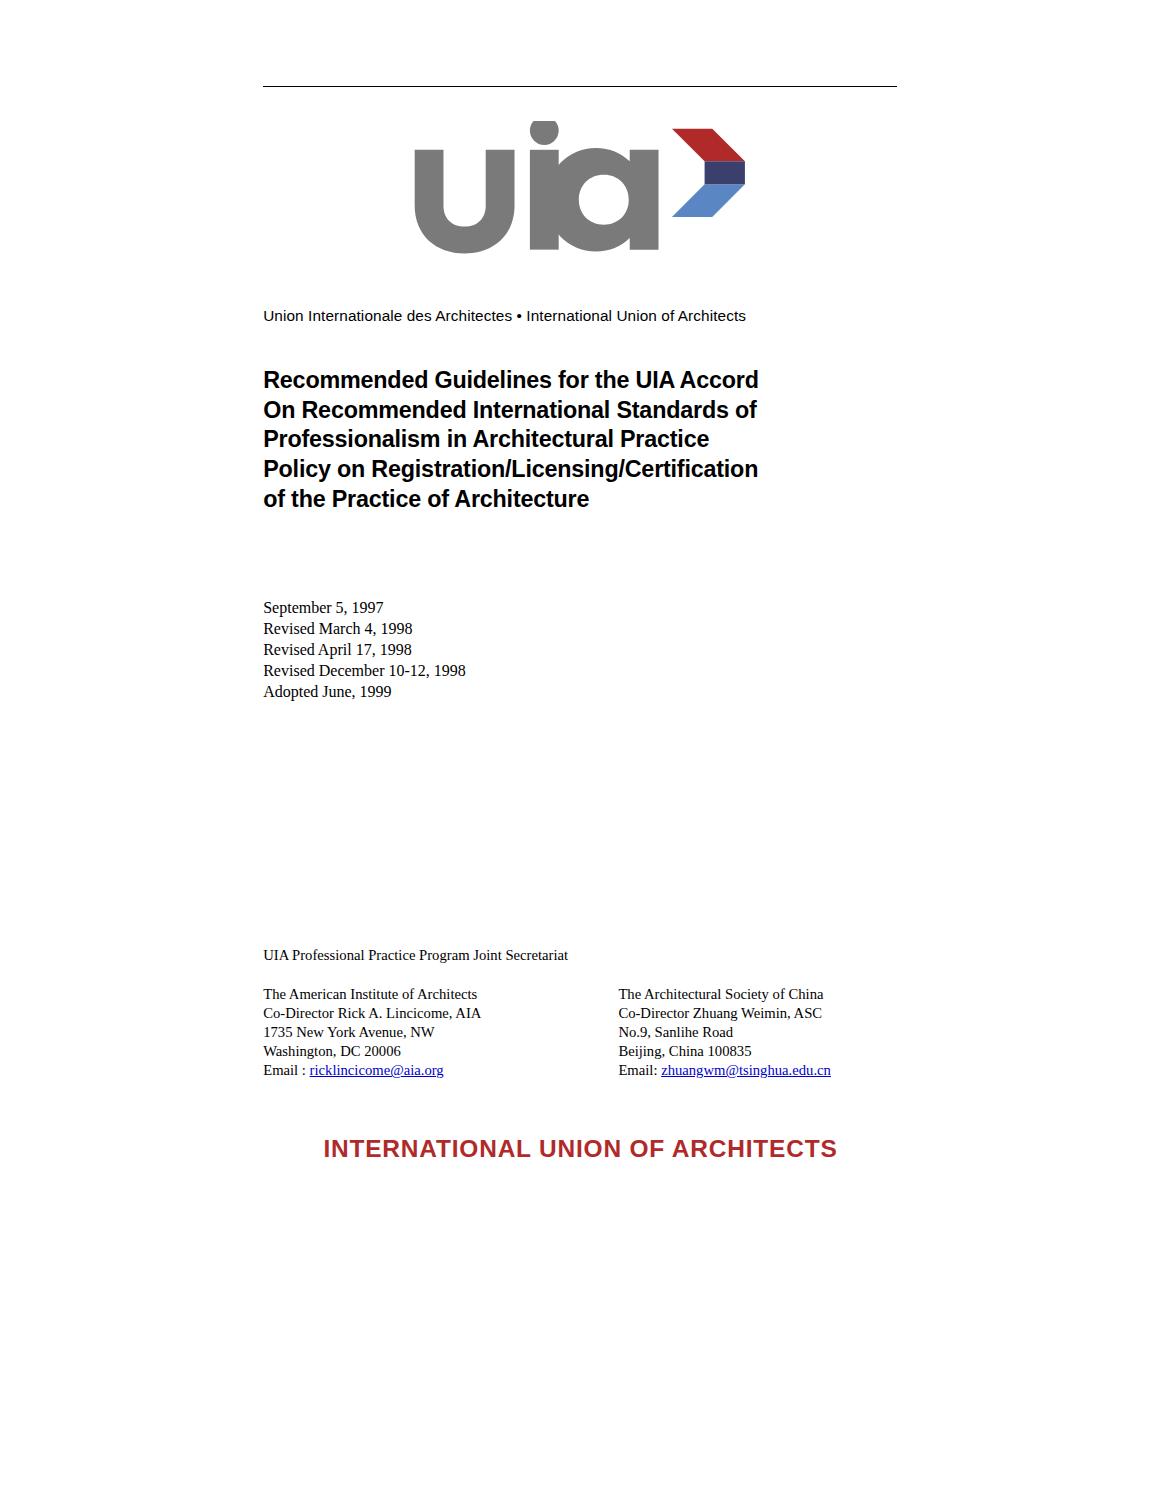Union Internationale des Architectes • International Union of Architects
Recommended Guidelines for the UIA Accord
On Recommended International Standards of
Professionalism in Architectural Practice
Policy on Registration/Licensing/Certification
of the Practice of Architecture
September 5, 1997
Revised March 4, 1998
Revised April 17, 1998
Revised December 10-12, 1998
Adopted June, 1999
UIA Professional Practice Program Joint Secretariat
| The American Institute of Architects | The Architectural Society of China |
| Co-Director Rick A. Lincicome, AIA | Co-Director Zhuang Weimin, ASC |
| 1735 New York Avenue, NW | No.9, Sanlihe Road |
| Washington, DC 20006 | Beijing, China 100835 |
| Email : ricklincicome@aia.org | Email: zhuangwm@tsinghua.edu.cn |
INTERNATIONAL UNION OF ARCHITECTS